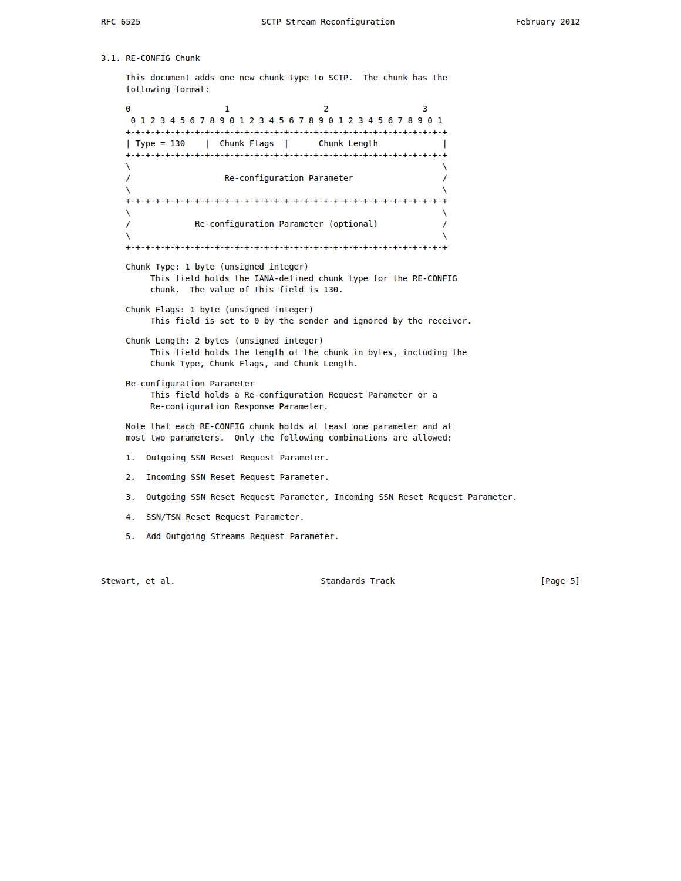RFC 6525 SCTP Stream Reconfiguration February 2012
3.1. RE-CONFIG Chunk
This document adds one new chunk type to SCTP. The chunk has the following format:
0                   1                   2                   3
 0 1 2 3 4 5 6 7 8 9 0 1 2 3 4 5 6 7 8 9 0 1 2 3 4 5 6 7 8 9 0 1
+-+-+-+-+-+-+-+-+-+-+-+-+-+-+-+-+-+-+-+-+-+-+-+-+-+-+-+-+-+-+-+-+
| Type = 130    |  Chunk Flags  |      Chunk Length             |
+-+-+-+-+-+-+-+-+-+-+-+-+-+-+-+-+-+-+-+-+-+-+-+-+-+-+-+-+-+-+-+-+
\                                                               \
/                   Re-configuration Parameter                  /
\                                                               \
+-+-+-+-+-+-+-+-+-+-+-+-+-+-+-+-+-+-+-+-+-+-+-+-+-+-+-+-+-+-+-+-+
\                                                               \
/             Re-configuration Parameter (optional)             /
\                                                               \
+-+-+-+-+-+-+-+-+-+-+-+-+-+-+-+-+-+-+-+-+-+-+-+-+-+-+-+-+-+-+-+-+
Chunk Type: 1 byte (unsigned integer)
This field holds the IANA-defined chunk type for the RE-CONFIG chunk. The value of this field is 130.
Chunk Flags: 1 byte (unsigned integer)
This field is set to 0 by the sender and ignored by the receiver.
Chunk Length: 2 bytes (unsigned integer)
This field holds the length of the chunk in bytes, including the Chunk Type, Chunk Flags, and Chunk Length.
Re-configuration Parameter
This field holds a Re-configuration Request Parameter or a Re-configuration Response Parameter.
Note that each RE-CONFIG chunk holds at least one parameter and at most two parameters. Only the following combinations are allowed:
Outgoing SSN Reset Request Parameter.
Incoming SSN Reset Request Parameter.
Outgoing SSN Reset Request Parameter, Incoming SSN Reset Request Parameter.
SSN/TSN Reset Request Parameter.
Add Outgoing Streams Request Parameter.
Stewart, et al. Standards Track [Page 5]